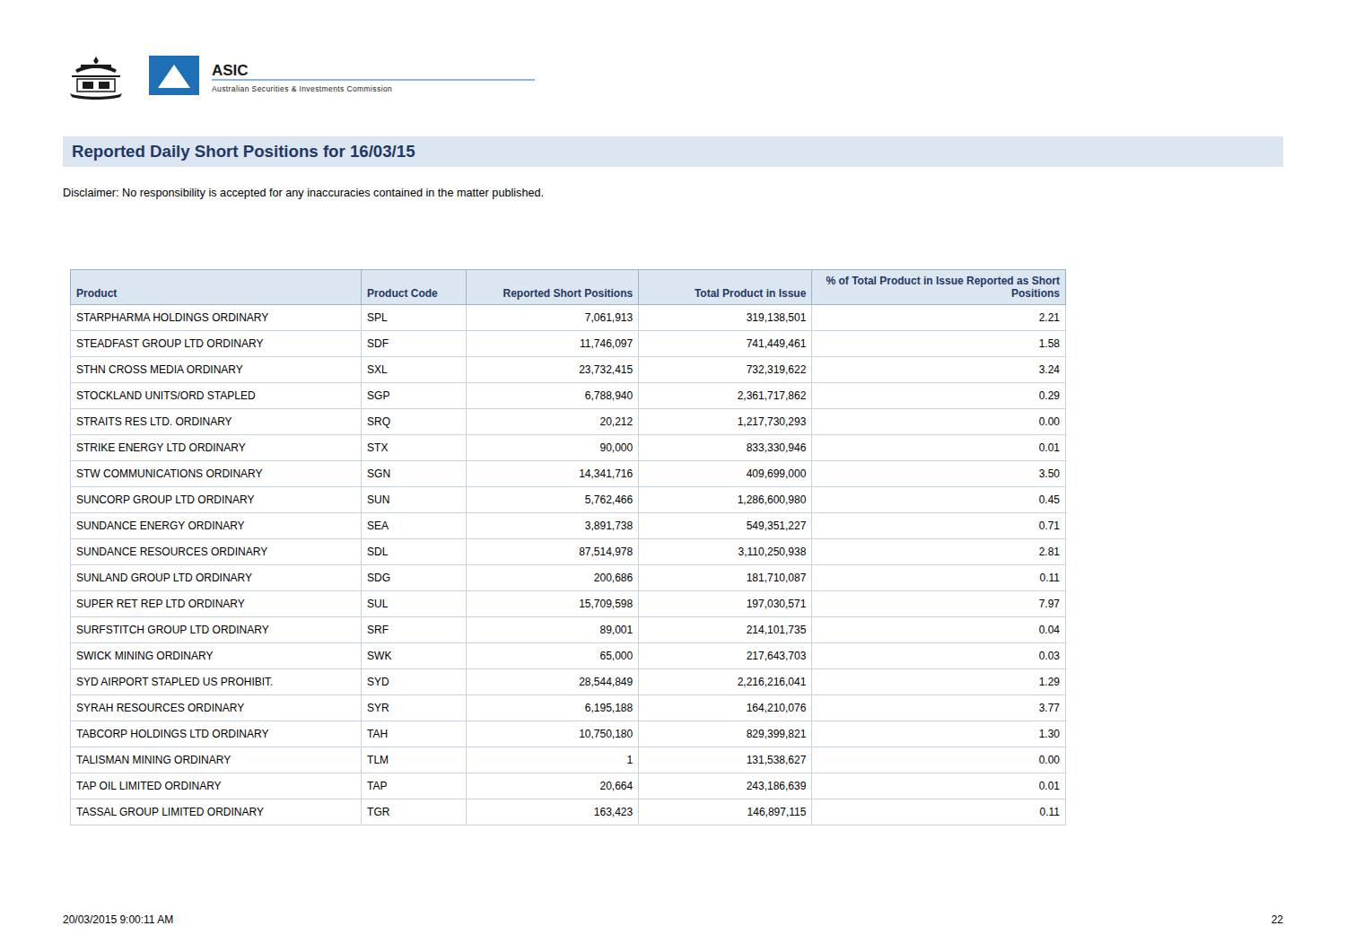ASIC Australian Securities & Investments Commission
Reported Daily Short Positions for 16/03/15
Disclaimer: No responsibility is accepted for any inaccuracies contained in the matter published.
| Product | Product Code | Reported Short Positions | Total Product in Issue | % of Total Product in Issue Reported as Short Positions |
| --- | --- | --- | --- | --- |
| STARPHARMA HOLDINGS ORDINARY | SPL | 7,061,913 | 319,138,501 | 2.21 |
| STEADFAST GROUP LTD ORDINARY | SDF | 11,746,097 | 741,449,461 | 1.58 |
| STHN CROSS MEDIA ORDINARY | SXL | 23,732,415 | 732,319,622 | 3.24 |
| STOCKLAND UNITS/ORD STAPLED | SGP | 6,788,940 | 2,361,717,862 | 0.29 |
| STRAITS RES LTD. ORDINARY | SRQ | 20,212 | 1,217,730,293 | 0.00 |
| STRIKE ENERGY LTD ORDINARY | STX | 90,000 | 833,330,946 | 0.01 |
| STW COMMUNICATIONS ORDINARY | SGN | 14,341,716 | 409,699,000 | 3.50 |
| SUNCORP GROUP LTD ORDINARY | SUN | 5,762,466 | 1,286,600,980 | 0.45 |
| SUNDANCE ENERGY ORDINARY | SEA | 3,891,738 | 549,351,227 | 0.71 |
| SUNDANCE RESOURCES ORDINARY | SDL | 87,514,978 | 3,110,250,938 | 2.81 |
| SUNLAND GROUP LTD ORDINARY | SDG | 200,686 | 181,710,087 | 0.11 |
| SUPER RET REP LTD ORDINARY | SUL | 15,709,598 | 197,030,571 | 7.97 |
| SURFSTITCH GROUP LTD ORDINARY | SRF | 89,001 | 214,101,735 | 0.04 |
| SWICK MINING ORDINARY | SWK | 65,000 | 217,643,703 | 0.03 |
| SYD AIRPORT STAPLED US PROHIBIT. | SYD | 28,544,849 | 2,216,216,041 | 1.29 |
| SYRAH RESOURCES ORDINARY | SYR | 6,195,188 | 164,210,076 | 3.77 |
| TABCORP HOLDINGS LTD ORDINARY | TAH | 10,750,180 | 829,399,821 | 1.30 |
| TALISMAN MINING ORDINARY | TLM | 1 | 131,538,627 | 0.00 |
| TAP OIL LIMITED ORDINARY | TAP | 20,664 | 243,186,639 | 0.01 |
| TASSAL GROUP LIMITED ORDINARY | TGR | 163,423 | 146,897,115 | 0.11 |
20/03/2015 9:00:11 AM 22